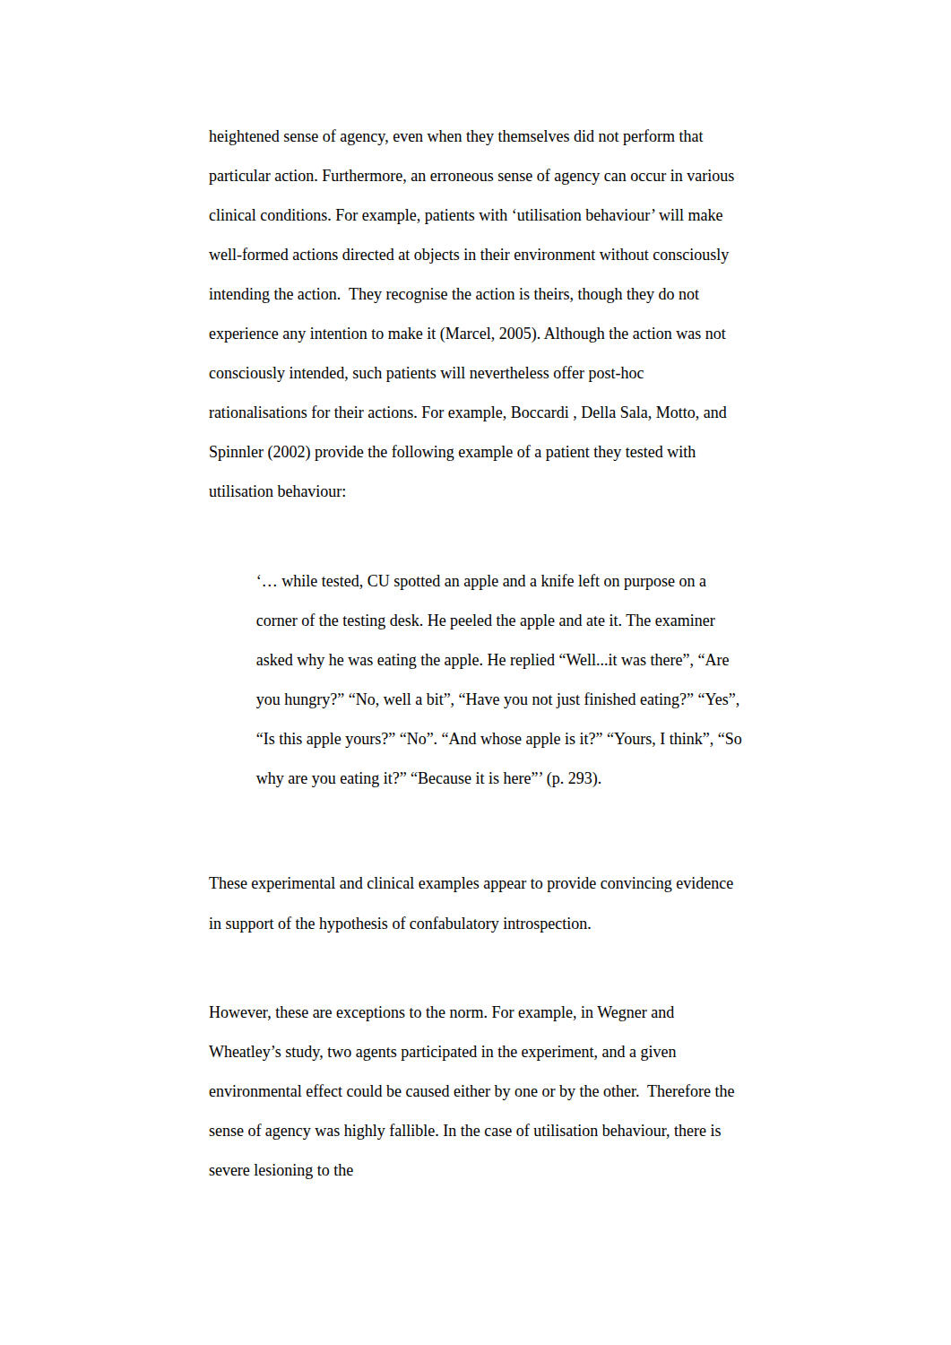heightened sense of agency, even when they themselves did not perform that particular action. Furthermore, an erroneous sense of agency can occur in various clinical conditions. For example, patients with ‘utilisation behaviour’ will make well-formed actions directed at objects in their environment without consciously intending the action. They recognise the action is theirs, though they do not experience any intention to make it (Marcel, 2005). Although the action was not consciously intended, such patients will nevertheless offer post-hoc rationalisations for their actions. For example, Boccardi , Della Sala, Motto, and Spinnler (2002) provide the following example of a patient they tested with utilisation behaviour:
‘… while tested, CU spotted an apple and a knife left on purpose on a corner of the testing desk. He peeled the apple and ate it. The examiner asked why he was eating the apple. He replied “Well...it was there”, “Are you hungry?” “No, well a bit”, “Have you not just finished eating?” “Yes”, “Is this apple yours?” “No”. “And whose apple is it?” “Yours, I think”, “So why are you eating it?” “Because it is here”’ (p. 293).
These experimental and clinical examples appear to provide convincing evidence in support of the hypothesis of confabulatory introspection.
However, these are exceptions to the norm. For example, in Wegner and Wheatley’s study, two agents participated in the experiment, and a given environmental effect could be caused either by one or by the other. Therefore the sense of agency was highly fallible. In the case of utilisation behaviour, there is severe lesioning to the